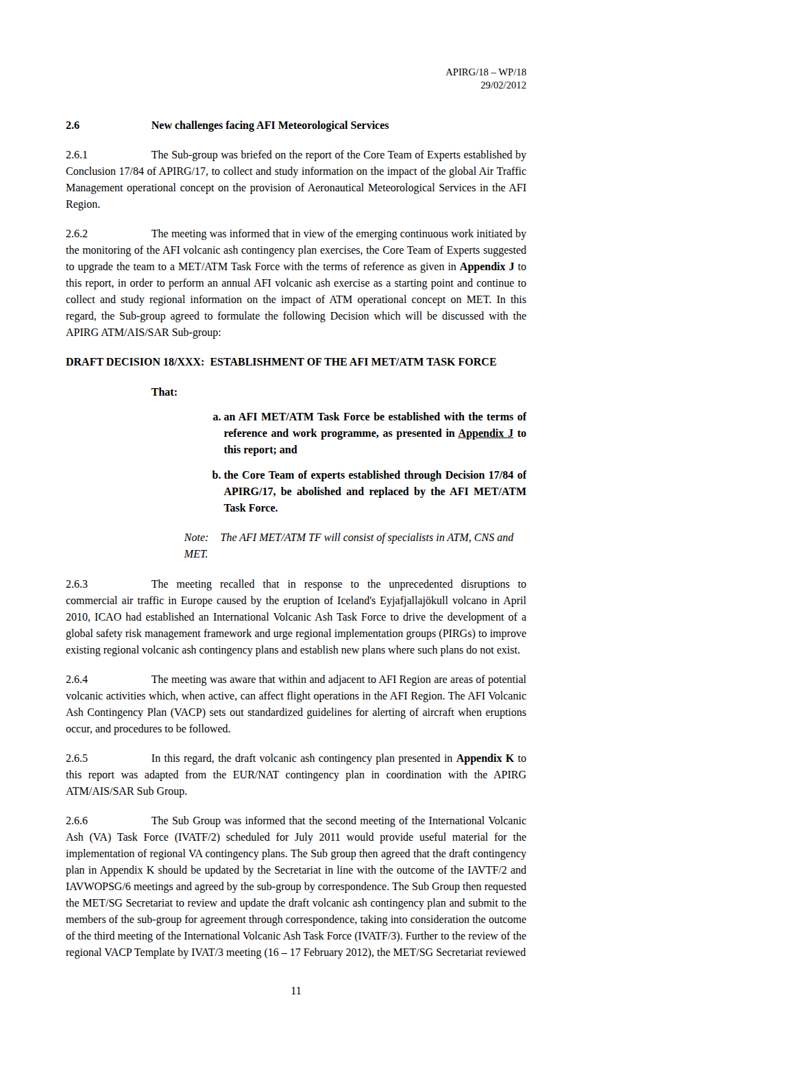APIRG/18 – WP/18
29/02/2012
2.6 New challenges facing AFI Meteorological Services
2.6.1 The Sub-group was briefed on the report of the Core Team of Experts established by Conclusion 17/84 of APIRG/17, to collect and study information on the impact of the global Air Traffic Management operational concept on the provision of Aeronautical Meteorological Services in the AFI Region.
2.6.2 The meeting was informed that in view of the emerging continuous work initiated by the monitoring of the AFI volcanic ash contingency plan exercises, the Core Team of Experts suggested to upgrade the team to a MET/ATM Task Force with the terms of reference as given in Appendix J to this report, in order to perform an annual AFI volcanic ash exercise as a starting point and continue to collect and study regional information on the impact of ATM operational concept on MET. In this regard, the Sub-group agreed to formulate the following Decision which will be discussed with the APIRG ATM/AIS/SAR Sub-group:
DRAFT DECISION 18/XXX: ESTABLISHMENT OF THE AFI MET/ATM TASK FORCE
That:
an AFI MET/ATM Task Force be established with the terms of reference and work programme, as presented in Appendix J to this report; and
the Core Team of experts established through Decision 17/84 of APIRG/17, be abolished and replaced by the AFI MET/ATM Task Force.
Note: The AFI MET/ATM TF will consist of specialists in ATM, CNS and MET.
2.6.3 The meeting recalled that in response to the unprecedented disruptions to commercial air traffic in Europe caused by the eruption of Iceland's Eyjafjallajökull volcano in April 2010, ICAO had established an International Volcanic Ash Task Force to drive the development of a global safety risk management framework and urge regional implementation groups (PIRGs) to improve existing regional volcanic ash contingency plans and establish new plans where such plans do not exist.
2.6.4 The meeting was aware that within and adjacent to AFI Region are areas of potential volcanic activities which, when active, can affect flight operations in the AFI Region. The AFI Volcanic Ash Contingency Plan (VACP) sets out standardized guidelines for alerting of aircraft when eruptions occur, and procedures to be followed.
2.6.5 In this regard, the draft volcanic ash contingency plan presented in Appendix K to this report was adapted from the EUR/NAT contingency plan in coordination with the APIRG ATM/AIS/SAR Sub Group.
2.6.6 The Sub Group was informed that the second meeting of the International Volcanic Ash (VA) Task Force (IVATF/2) scheduled for July 2011 would provide useful material for the implementation of regional VA contingency plans. The Sub group then agreed that the draft contingency plan in Appendix K should be updated by the Secretariat in line with the outcome of the IAVTF/2 and IAVWOPSG/6 meetings and agreed by the sub-group by correspondence. The Sub Group then requested the MET/SG Secretariat to review and update the draft volcanic ash contingency plan and submit to the members of the sub-group for agreement through correspondence, taking into consideration the outcome of the third meeting of the International Volcanic Ash Task Force (IVATF/3). Further to the review of the regional VACP Template by IVAT/3 meeting (16 – 17 February 2012), the MET/SG Secretariat reviewed
11